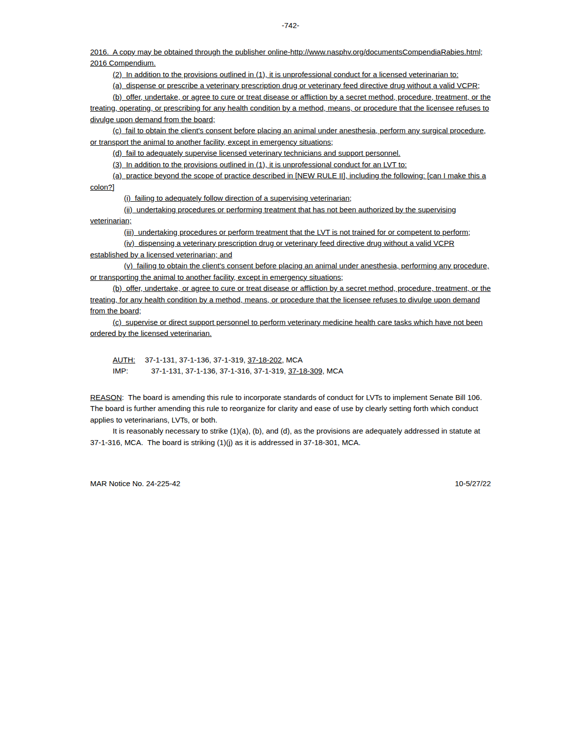-742-
2016. A copy may be obtained through the publisher online-http://www.nasphv.org/documentsCompendiaRabies.html; 2016 Compendium.
(2) In addition to the provisions outlined in (1), it is unprofessional conduct for a licensed veterinarian to:
(a) dispense or prescribe a veterinary prescription drug or veterinary feed directive drug without a valid VCPR;
(b) offer, undertake, or agree to cure or treat disease or affliction by a secret method, procedure, treatment, or the treating, operating, or prescribing for any health condition by a method, means, or procedure that the licensee refuses to divulge upon demand from the board;
(c) fail to obtain the client's consent before placing an animal under anesthesia, perform any surgical procedure, or transport the animal to another facility, except in emergency situations;
(d) fail to adequately supervise licensed veterinary technicians and support personnel.
(3) In addition to the provisions outlined in (1), it is unprofessional conduct for an LVT to:
(a) practice beyond the scope of practice described in [NEW RULE II], including the following: [can I make this a colon?]
(i) failing to adequately follow direction of a supervising veterinarian;
(ii) undertaking procedures or performing treatment that has not been authorized by the supervising veterinarian;
(iii) undertaking procedures or perform treatment that the LVT is not trained for or competent to perform;
(iv) dispensing a veterinary prescription drug or veterinary feed directive drug without a valid VCPR established by a licensed veterinarian; and
(v) failing to obtain the client's consent before placing an animal under anesthesia, performing any procedure, or transporting the animal to another facility, except in emergency situations;
(b) offer, undertake, or agree to cure or treat disease or affliction by a secret method, procedure, treatment, or the treating, for any health condition by a method, means, or procedure that the licensee refuses to divulge upon demand from the board;
(c) supervise or direct support personnel to perform veterinary medicine health care tasks which have not been ordered by the licensed veterinarian.
AUTH: 37-1-131, 37-1-136, 37-1-319, 37-18-202, MCA
IMP: 37-1-131, 37-1-136, 37-1-316, 37-1-319, 37-18-309, MCA
REASON: The board is amending this rule to incorporate standards of conduct for LVTs to implement Senate Bill 106. The board is further amending this rule to reorganize for clarity and ease of use by clearly setting forth which conduct applies to veterinarians, LVTs, or both.
It is reasonably necessary to strike (1)(a), (b), and (d), as the provisions are adequately addressed in statute at 37-1-316, MCA. The board is striking (1)(j) as it is addressed in 37-18-301, MCA.
MAR Notice No. 24-225-42 10-5/27/22